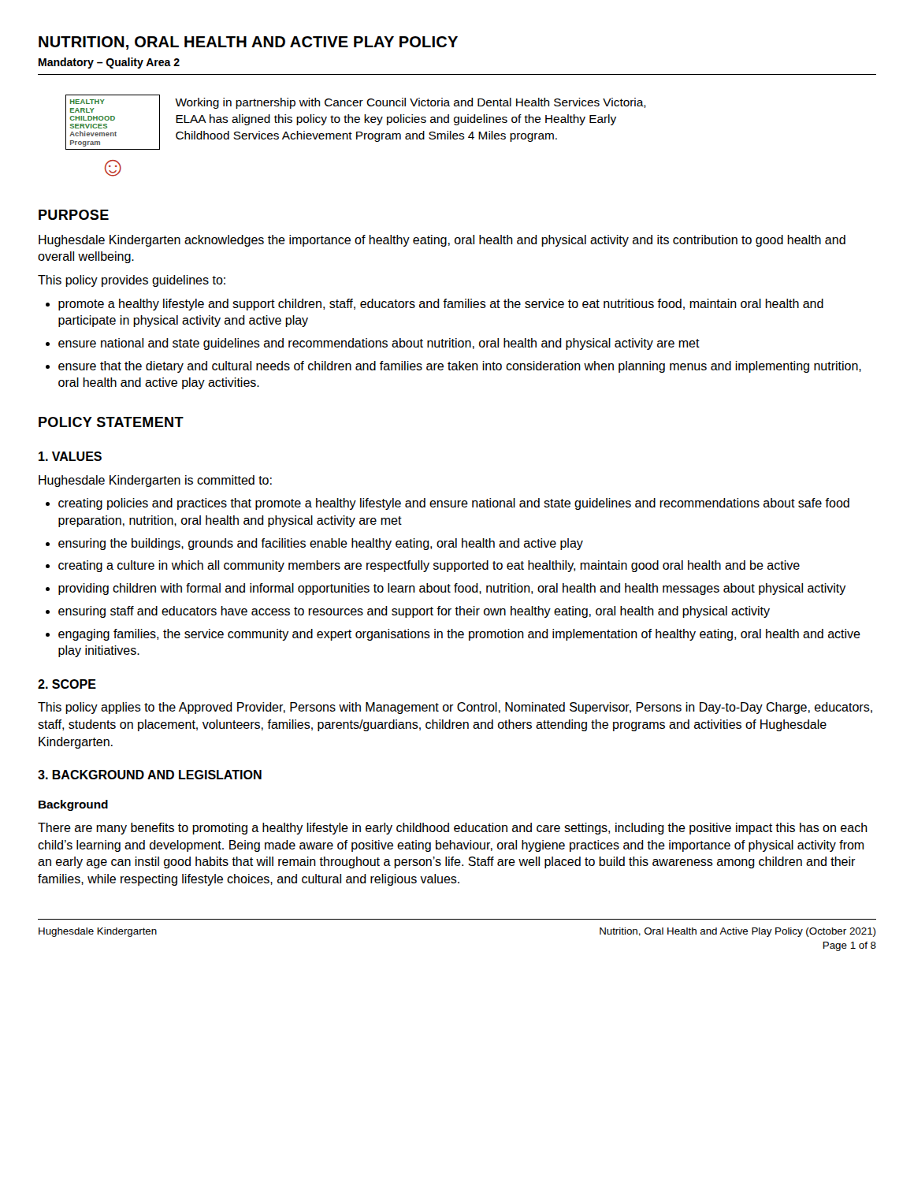NUTRITION, ORAL HEALTH AND ACTIVE PLAY POLICY
Mandatory – Quality Area 2
HEALTHY
EARLY
CHILDHOOD
SERVICES Achievement
Program
☺
Working in partnership with Cancer Council Victoria and Dental Health Services Victoria, ELAA has aligned this policy to the key policies and guidelines of the Healthy Early Childhood Services Achievement Program and Smiles 4 Miles program.
PURPOSE
Hughesdale Kindergarten acknowledges the importance of healthy eating, oral health and physical activity and its contribution to good health and overall wellbeing.
This policy provides guidelines to:
promote a healthy lifestyle and support children, staff, educators and families at the service to eat nutritious food, maintain oral health and participate in physical activity and active play
ensure national and state guidelines and recommendations about nutrition, oral health and physical activity are met
ensure that the dietary and cultural needs of children and families are taken into consideration when planning menus and implementing nutrition, oral health and active play activities.
POLICY STATEMENT
1. VALUES
Hughesdale Kindergarten is committed to:
creating policies and practices that promote a healthy lifestyle and ensure national and state guidelines and recommendations about safe food preparation, nutrition, oral health and physical activity are met
ensuring the buildings, grounds and facilities enable healthy eating, oral health and active play
creating a culture in which all community members are respectfully supported to eat healthily, maintain good oral health and be active
providing children with formal and informal opportunities to learn about food, nutrition, oral health and health messages about physical activity
ensuring staff and educators have access to resources and support for their own healthy eating, oral health and physical activity
engaging families, the service community and expert organisations in the promotion and implementation of healthy eating, oral health and active play initiatives.
2. SCOPE
This policy applies to the Approved Provider, Persons with Management or Control, Nominated Supervisor, Persons in Day-to-Day Charge, educators, staff, students on placement, volunteers, families, parents/guardians, children and others attending the programs and activities of Hughesdale Kindergarten.
3. BACKGROUND AND LEGISLATION
Background
There are many benefits to promoting a healthy lifestyle in early childhood education and care settings, including the positive impact this has on each child’s learning and development. Being made aware of positive eating behaviour, oral hygiene practices and the importance of physical activity from an early age can instil good habits that will remain throughout a person’s life. Staff are well placed to build this awareness among children and their families, while respecting lifestyle choices, and cultural and religious values.
Hughesdale Kindergarten
Nutrition, Oral Health and Active Play Policy (October 2021)
Page 1 of 8